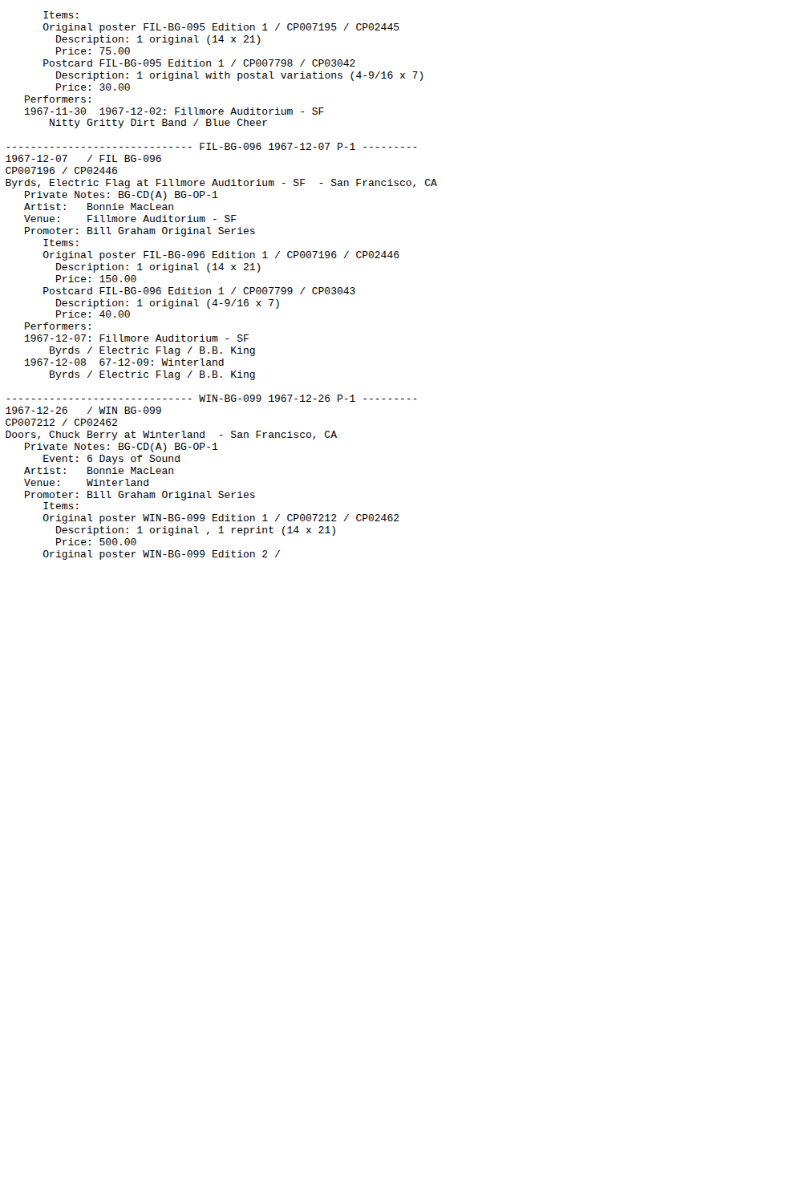Items:
      Original poster FIL-BG-095 Edition 1 / CP007195 / CP02445
        Description: 1 original (14 x 21)
        Price: 75.00
      Postcard FIL-BG-095 Edition 1 / CP007798 / CP03042
        Description: 1 original with postal variations (4-9/16 x 7)
        Price: 30.00
   Performers:
   1967-11-30  1967-12-02: Fillmore Auditorium - SF
       Nitty Gritty Dirt Band / Blue Cheer

------------------------------ FIL-BG-096 1967-12-07 P-1 ---------
1967-12-07   / FIL BG-096
CP007196 / CP02446
Byrds, Electric Flag at Fillmore Auditorium - SF  - San Francisco, CA
   Private Notes: BG-CD(A) BG-OP-1
   Artist:   Bonnie MacLean
   Venue:    Fillmore Auditorium - SF
   Promoter: Bill Graham Original Series
      Items:
      Original poster FIL-BG-096 Edition 1 / CP007196 / CP02446
        Description: 1 original (14 x 21)
        Price: 150.00
      Postcard FIL-BG-096 Edition 1 / CP007799 / CP03043
        Description: 1 original (4-9/16 x 7)
        Price: 40.00
   Performers:
   1967-12-07: Fillmore Auditorium - SF
       Byrds / Electric Flag / B.B. King
   1967-12-08  67-12-09: Winterland
       Byrds / Electric Flag / B.B. King

------------------------------ WIN-BG-099 1967-12-26 P-1 ---------
1967-12-26   / WIN BG-099
CP007212 / CP02462
Doors, Chuck Berry at Winterland  - San Francisco, CA
   Private Notes: BG-CD(A) BG-OP-1
      Event: 6 Days of Sound
   Artist:   Bonnie MacLean
   Venue:    Winterland
   Promoter: Bill Graham Original Series
      Items:
      Original poster WIN-BG-099 Edition 1 / CP007212 / CP02462
        Description: 1 original , 1 reprint (14 x 21)
        Price: 500.00
      Original poster WIN-BG-099 Edition 2 /